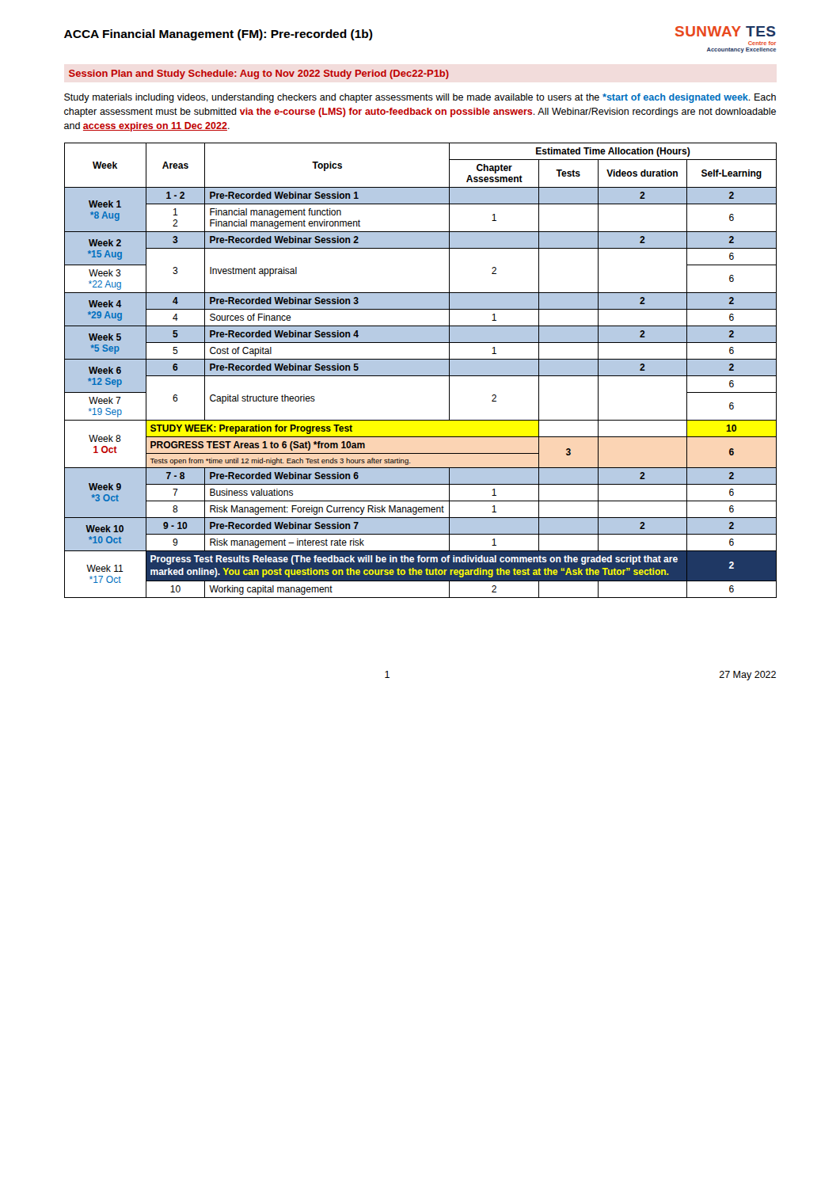ACCA Financial Management (FM): Pre-recorded (1b)
SUNWAY TES
Centre for
Accountancy Excellence
Session Plan and Study Schedule: Aug to Nov 2022 Study Period (Dec22-P1b)
Study materials including videos, understanding checkers and chapter assessments will be made available to users at the *start of each designated week. Each chapter assessment must be submitted via the e-course (LMS) for auto-feedback on possible answers. All Webinar/Revision recordings are not downloadable and access expires on 11 Dec 2022.
| Week | Areas | Topics | Estimated Time Allocation (Hours) |
| --- | --- | --- | --- |
| Chapter Assessment | Tests | Videos duration | Self-Learning |
| Week 1 *8 Aug | 1 - 2 | Pre-Recorded Webinar Session 1 | | | 2 | 2 |
| 1 2 | Financial management function Financial management environment | 1 | | | 6 |
| Week 2 *15 Aug | 3 | Pre-Recorded Webinar Session 2 | | | 2 | 2 |
| 3 | Investment appraisal | 2 | | | 6 |
| Week 3 *22 Aug | 6 |
| Week 4 *29 Aug | 4 | Pre-Recorded Webinar Session 3 | | | 2 | 2 |
| 4 | Sources of Finance | 1 | | | 6 |
| Week 5 *5 Sep | 5 | Pre-Recorded Webinar Session 4 | | | 2 | 2 |
| 5 | Cost of Capital | 1 | | | 6 |
| Week 6 *12 Sep | 6 | Pre-Recorded Webinar Session 5 | | | 2 | 2 |
| 6 | Capital structure theories | 2 | | | 6 |
| Week 7 *19 Sep | 6 |
| Week 8 1 Oct | STUDY WEEK: Preparation for Progress Test | | | 10 |
| PROGRESS TEST Areas 1 to 6 (Sat) *from 10am | 3 | | 6 |
| Tests open from *time until 12 mid-night. Each Test ends 3 hours after starting. |
| Week 9 *3 Oct | 7 - 8 | Pre-Recorded Webinar Session 6 | | | 2 | 2 |
| 7 | Business valuations | 1 | | | 6 |
| 8 | Risk Management: Foreign Currency Risk Management | 1 | | | 6 |
| Week 10 *10 Oct | 9 - 10 | Pre-Recorded Webinar Session 7 | | | 2 | 2 |
| 9 | Risk management – interest rate risk | 1 | | | 6 |
| Week 11 *17 Oct | Progress Test Results Release (The feedback will be in the form of individual comments on the graded script that are marked online). You can post questions on the course to the tutor regarding the test at the “Ask the Tutor” section. | 2 |
| 10 | Working capital management | 2 | | | 6 |
1
27 May 2022